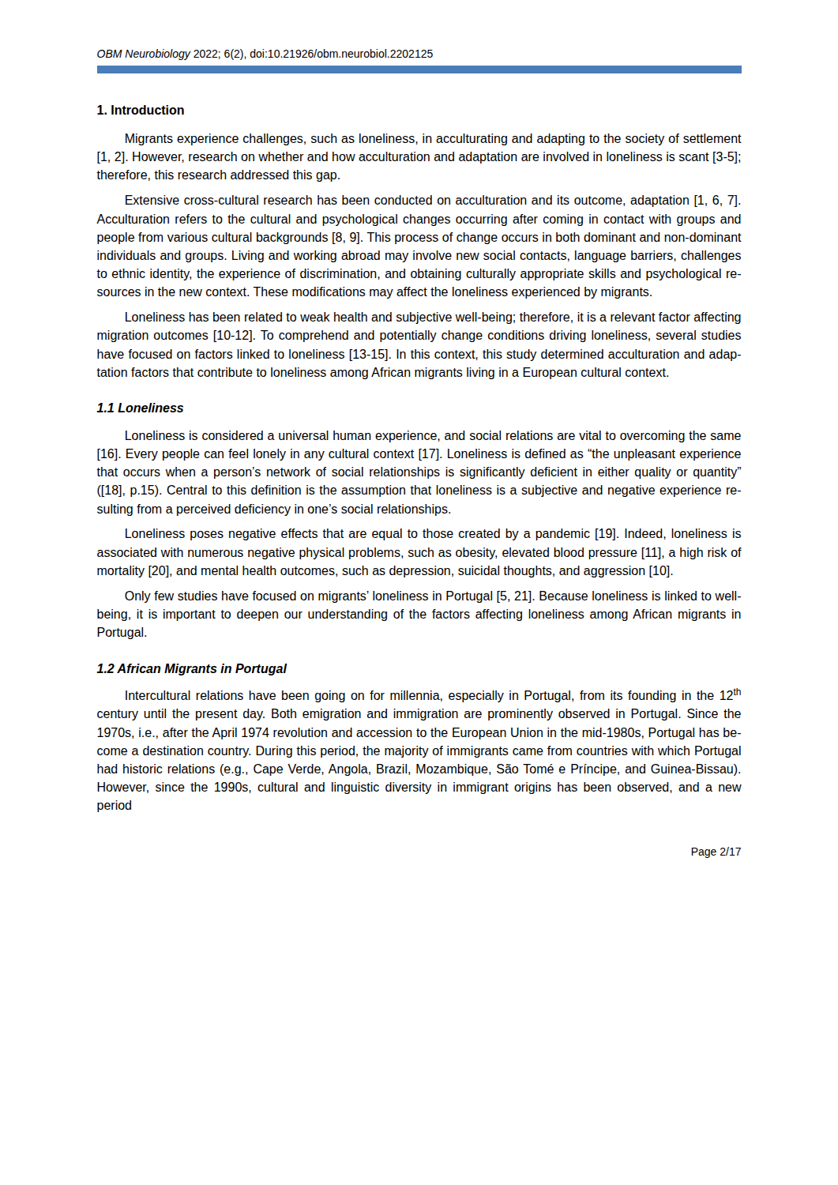OBM Neurobiology 2022; 6(2), doi:10.21926/obm.neurobiol.2202125
1. Introduction
Migrants experience challenges, such as loneliness, in acculturating and adapting to the society of settlement [1, 2]. However, research on whether and how acculturation and adaptation are involved in loneliness is scant [3-5]; therefore, this research addressed this gap.
Extensive cross-cultural research has been conducted on acculturation and its outcome, adaptation [1, 6, 7]. Acculturation refers to the cultural and psychological changes occurring after coming in contact with groups and people from various cultural backgrounds [8, 9]. This process of change occurs in both dominant and non-dominant individuals and groups. Living and working abroad may involve new social contacts, language barriers, challenges to ethnic identity, the experience of discrimination, and obtaining culturally appropriate skills and psychological resources in the new context. These modifications may affect the loneliness experienced by migrants.
Loneliness has been related to weak health and subjective well-being; therefore, it is a relevant factor affecting migration outcomes [10-12]. To comprehend and potentially change conditions driving loneliness, several studies have focused on factors linked to loneliness [13-15]. In this context, this study determined acculturation and adaptation factors that contribute to loneliness among African migrants living in a European cultural context.
1.1 Loneliness
Loneliness is considered a universal human experience, and social relations are vital to overcoming the same [16]. Every people can feel lonely in any cultural context [17]. Loneliness is defined as “the unpleasant experience that occurs when a person’s network of social relationships is significantly deficient in either quality or quantity” ([18], p.15). Central to this definition is the assumption that loneliness is a subjective and negative experience resulting from a perceived deficiency in one’s social relationships.
Loneliness poses negative effects that are equal to those created by a pandemic [19]. Indeed, loneliness is associated with numerous negative physical problems, such as obesity, elevated blood pressure [11], a high risk of mortality [20], and mental health outcomes, such as depression, suicidal thoughts, and aggression [10].
Only few studies have focused on migrants’ loneliness in Portugal [5, 21]. Because loneliness is linked to well-being, it is important to deepen our understanding of the factors affecting loneliness among African migrants in Portugal.
1.2 African Migrants in Portugal
Intercultural relations have been going on for millennia, especially in Portugal, from its founding in the 12th century until the present day. Both emigration and immigration are prominently observed in Portugal. Since the 1970s, i.e., after the April 1974 revolution and accession to the European Union in the mid-1980s, Portugal has become a destination country. During this period, the majority of immigrants came from countries with which Portugal had historic relations (e.g., Cape Verde, Angola, Brazil, Mozambique, São Tomé e Príncipe, and Guinea-Bissau). However, since the 1990s, cultural and linguistic diversity in immigrant origins has been observed, and a new period
Page 2/17